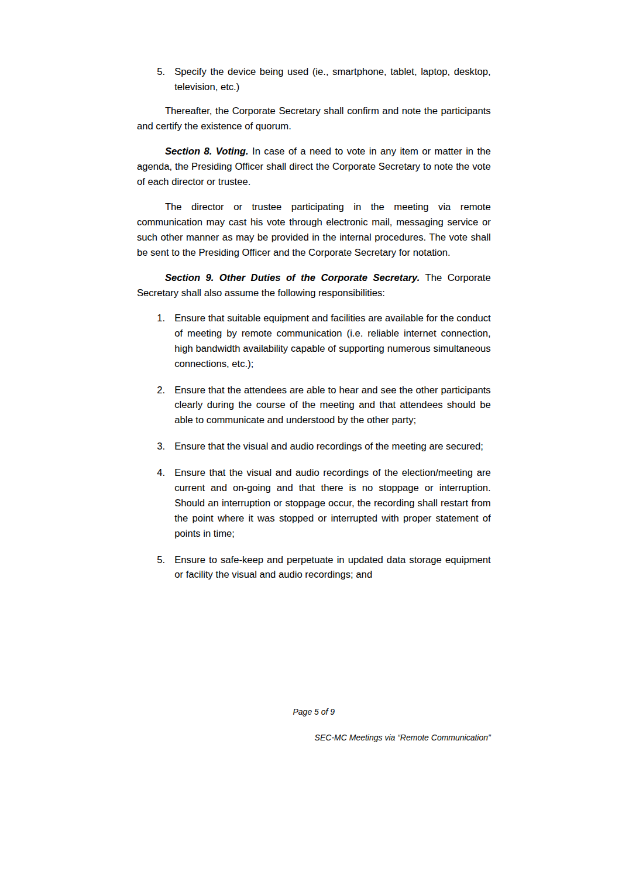Specify the device being used (ie., smartphone, tablet, laptop, desktop, television, etc.)
Thereafter, the Corporate Secretary shall confirm and note the participants and certify the existence of quorum.
Section 8. Voting. In case of a need to vote in any item or matter in the agenda, the Presiding Officer shall direct the Corporate Secretary to note the vote of each director or trustee.
The director or trustee participating in the meeting via remote communication may cast his vote through electronic mail, messaging service or such other manner as may be provided in the internal procedures. The vote shall be sent to the Presiding Officer and the Corporate Secretary for notation.
Section 9. Other Duties of the Corporate Secretary. The Corporate Secretary shall also assume the following responsibilities:
Ensure that suitable equipment and facilities are available for the conduct of meeting by remote communication (i.e. reliable internet connection, high bandwidth availability capable of supporting numerous simultaneous connections, etc.);
Ensure that the attendees are able to hear and see the other participants clearly during the course of the meeting and that attendees should be able to communicate and understood by the other party;
Ensure that the visual and audio recordings of the meeting are secured;
Ensure that the visual and audio recordings of the election/meeting are current and on-going and that there is no stoppage or interruption. Should an interruption or stoppage occur, the recording shall restart from the point where it was stopped or interrupted with proper statement of points in time;
Ensure to safe-keep and perpetuate in updated data storage equipment or facility the visual and audio recordings; and
Page 5 of 9
SEC-MC Meetings via “Remote Communication”